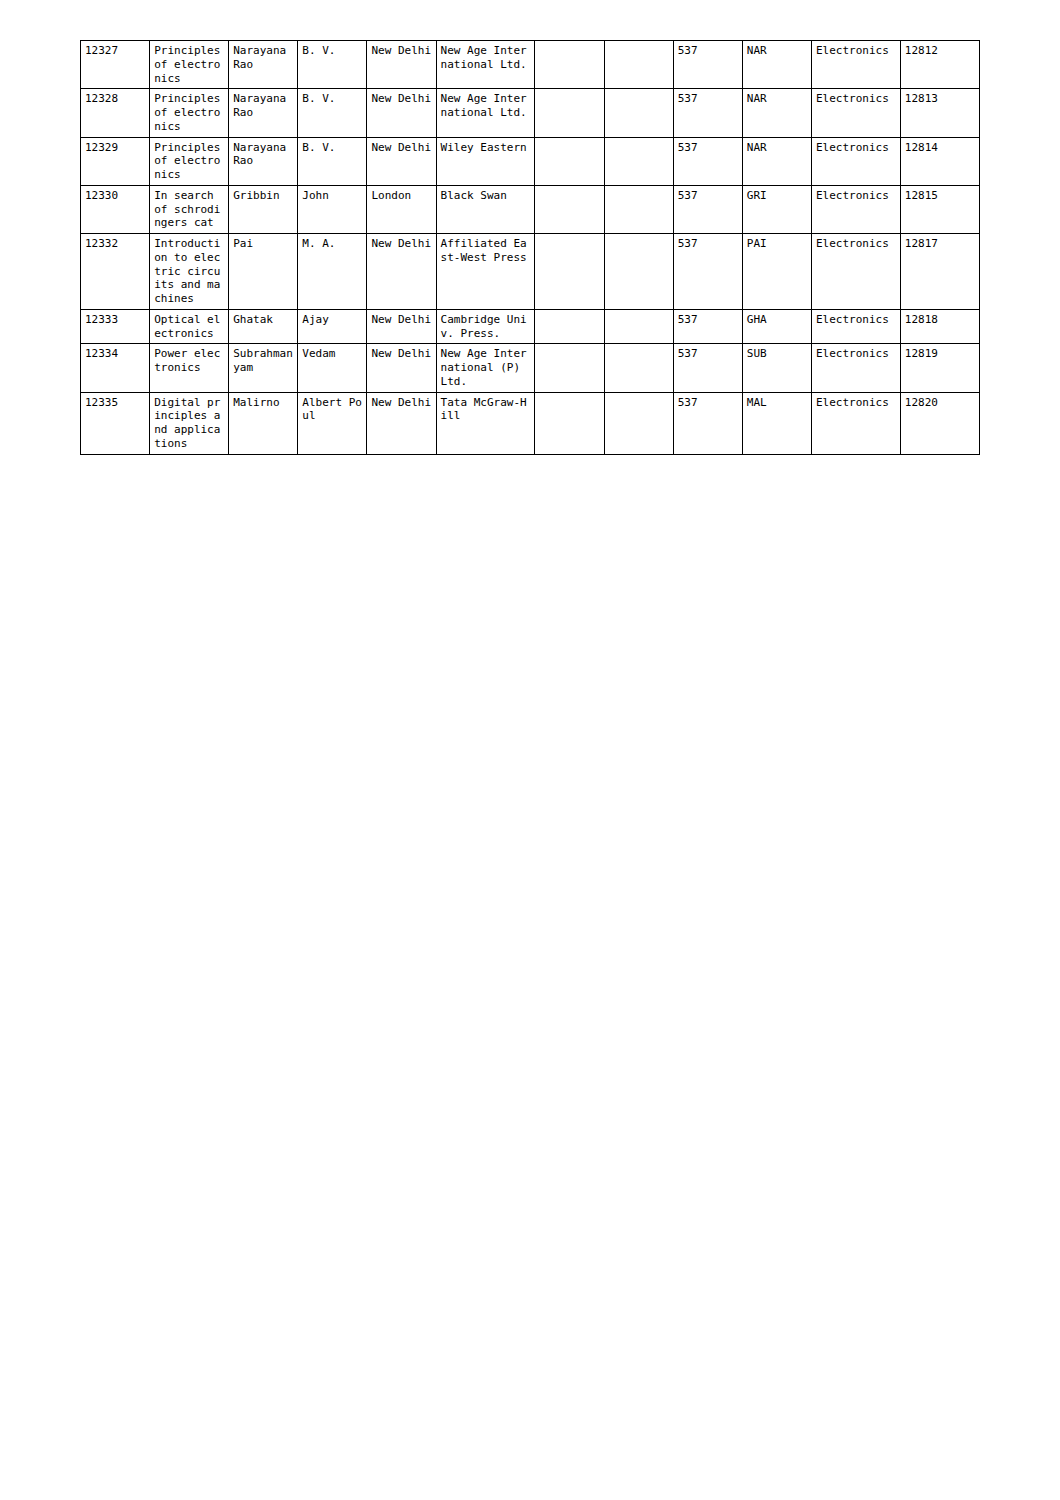| 12327 | Principles of electronics | Narayana Rao | B. V. | New Delhi | New Age International Ltd. | | | 537 | NAR | Electronics | 12812 |
| 12328 | Principles of electronics | Narayana Rao | B. V. | New Delhi | New Age International Ltd. | | | 537 | NAR | Electronics | 12813 |
| 12329 | Principles of electronics | Narayana Rao | B. V. | New Delhi | Wiley Eastern | | | 537 | NAR | Electronics | 12814 |
| 12330 | In search of schrodingers cat | Gribbin | John | London | Black Swan | | | 537 | GRI | Electronics | 12815 |
| 12332 | Introduction to electric circuits and machines | Pai | M. A. | New Delhi | Affiliated East-West Press | | | 537 | PAI | Electronics | 12817 |
| 12333 | Optical electronics | Ghatak | Ajay | New Delhi | Cambridge Univ. Press. | | | 537 | GHA | Electronics | 12818 |
| 12334 | Power electronics | Subrahmanyam | Vedam | New Delhi | New Age International (P) Ltd. | | | 537 | SUB | Electronics | 12819 |
| 12335 | Digital principles and applications | Malirno | Albert Poul | New Delhi | Tata McGraw-Hill | | | 537 | MAL | Electronics | 12820 |